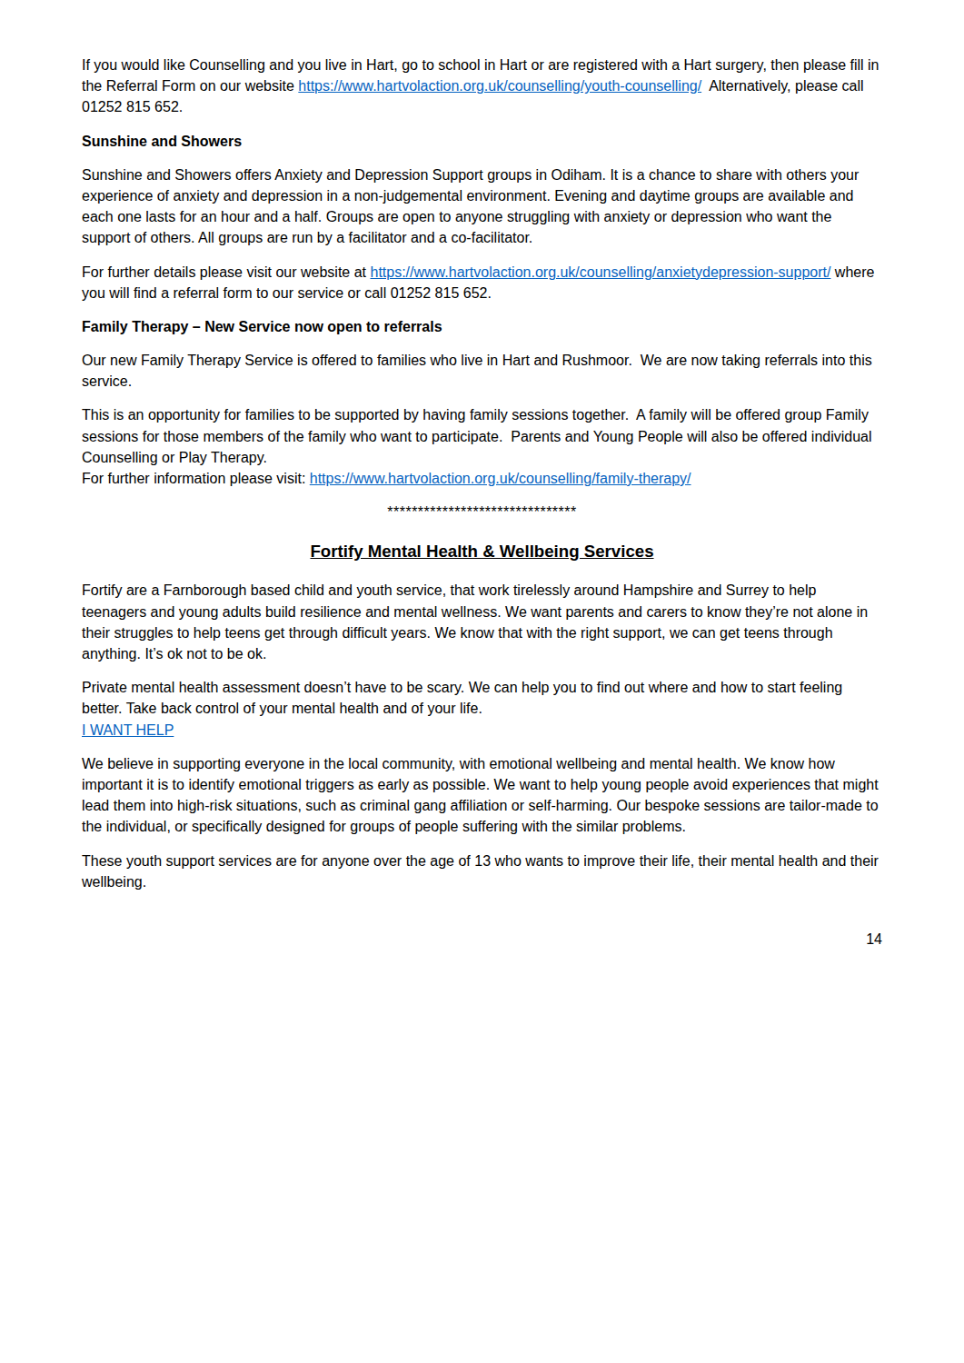If you would like Counselling and you live in Hart, go to school in Hart or are registered with a Hart surgery, then please fill in the Referral Form on our website https://www.hartvolaction.org.uk/counselling/youth-counselling/ Alternatively, please call 01252 815 652.
Sunshine and Showers
Sunshine and Showers offers Anxiety and Depression Support groups in Odiham. It is a chance to share with others your experience of anxiety and depression in a non-judgemental environment. Evening and daytime groups are available and each one lasts for an hour and a half. Groups are open to anyone struggling with anxiety or depression who want the support of others. All groups are run by a facilitator and a co-facilitator.
For further details please visit our website at https://www.hartvolaction.org.uk/counselling/anxietydepression-support/ where you will find a referral form to our service or call 01252 815 652.
Family Therapy – New Service now open to referrals
Our new Family Therapy Service is offered to families who live in Hart and Rushmoor. We are now taking referrals into this service.
This is an opportunity for families to be supported by having family sessions together. A family will be offered group Family sessions for those members of the family who want to participate. Parents and Young People will also be offered individual Counselling or Play Therapy.
For further information please visit: https://www.hartvolaction.org.uk/counselling/family-therapy/
*******************************
Fortify Mental Health & Wellbeing Services
Fortify are a Farnborough based child and youth service, that work tirelessly around Hampshire and Surrey to help teenagers and young adults build resilience and mental wellness. We want parents and carers to know they’re not alone in their struggles to help teens get through difficult years. We know that with the right support, we can get teens through anything. It’s ok not to be ok.
Private mental health assessment doesn’t have to be scary. We can help you to find out where and how to start feeling better. Take back control of your mental health and of your life.
I WANT HELP
We believe in supporting everyone in the local community, with emotional wellbeing and mental health. We know how important it is to identify emotional triggers as early as possible. We want to help young people avoid experiences that might lead them into high-risk situations, such as criminal gang affiliation or self-harming. Our bespoke sessions are tailor-made to the individual, or specifically designed for groups of people suffering with the similar problems.
These youth support services are for anyone over the age of 13 who wants to improve their life, their mental health and their wellbeing.
14